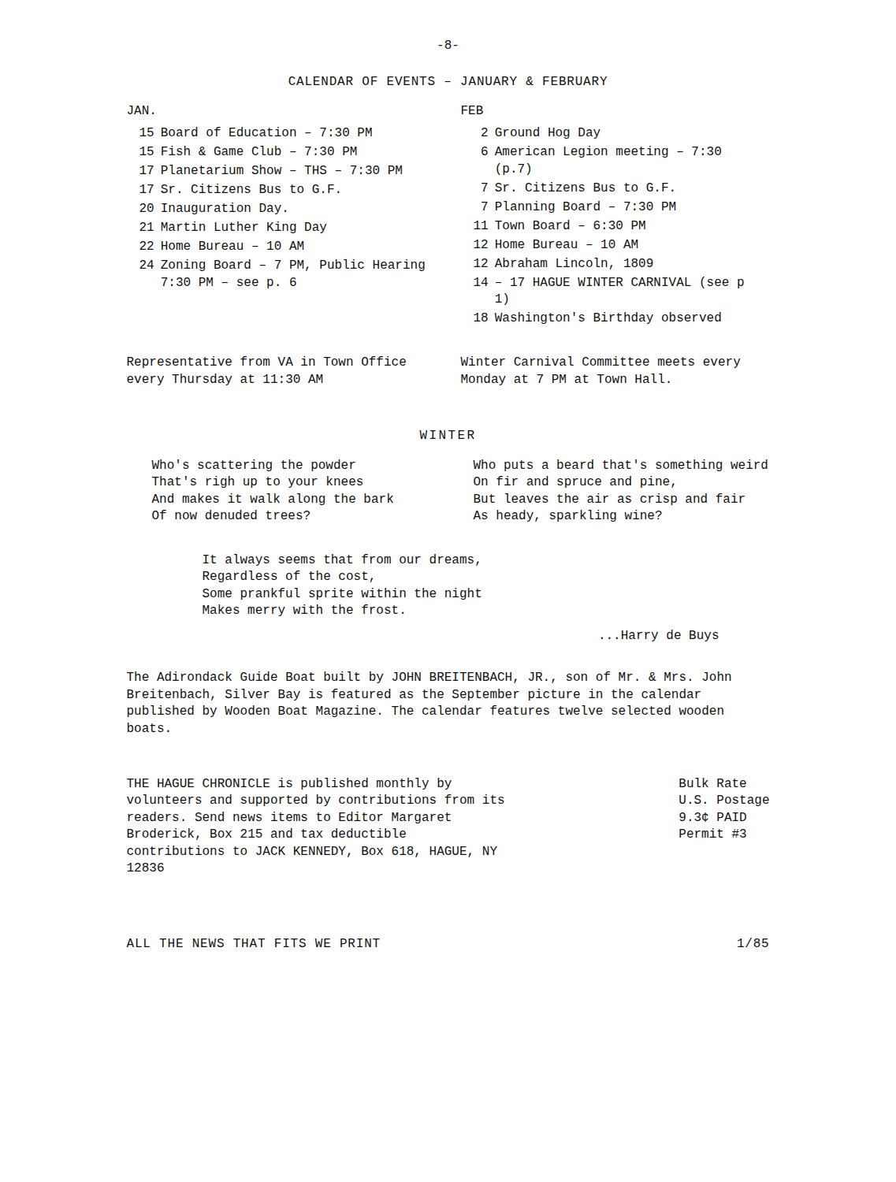-8-
CALENDAR OF EVENTS – JANUARY & FEBRUARY
JAN.
| 15 | Board of Education – 7:30 PM |
| 15 | Fish & Game Club – 7:30 PM |
| 17 | Planetarium Show – THS – 7:30 PM |
| 17 | Sr. Citizens Bus to G.F. |
| 20 | Inauguration Day. |
| 21 | Martin Luther King Day |
| 22 | Home Bureau – 10 AM |
| 24 | Zoning Board – 7 PM, Public Hearing 7:30 PM – see p. 6 |
FEB
| 2 | Ground Hog Day |
| 6 | American Legion meeting – 7:30 (p.7) |
| 7 | Sr. Citizens Bus to G.F. |
| 7 | Planning Board – 7:30 PM |
| 11 | Town Board – 6:30 PM |
| 12 | Home Bureau – 10 AM |
| 12 | Abraham Lincoln, 1809 |
| 14 | – 17 HAGUE WINTER CARNIVAL (see p 1) |
| 18 | Washington's Birthday observed |
Representative from VA in Town Office every Thursday at 11:30 AM
Winter Carnival Committee meets every Monday at 7 PM at Town Hall.
WINTER
Who's scattering the powder
That's righ up to your knees
And makes it walk along the bark
Of now denuded trees?
Who puts a beard that's something weird
On fir and spruce and pine,
But leaves the air as crisp and fair
As heady, sparkling wine?
It always seems that from our dreams,
Regardless of the cost,
Some prankful sprite within the night
Makes merry with the frost.
...Harry de Buys
The Adirondack Guide Boat built by JOHN BREITENBACH, JR., son of Mr. & Mrs. John Breitenbach, Silver Bay is featured as the September picture in the calendar published by Wooden Boat Magazine. The calendar features twelve selected wooden boats.
THE HAGUE CHRONICLE is published monthly by volunteers and supported by contributions from its readers. Send news items to Editor Margaret Broderick, Box 215 and tax deductible contributions to JACK KENNEDY, Box 618, HAGUE, NY 12836
Bulk Rate
U.S. Postage
9.3¢ PAID
Permit #3
ALL THE NEWS THAT FITS WE PRINT 1/85